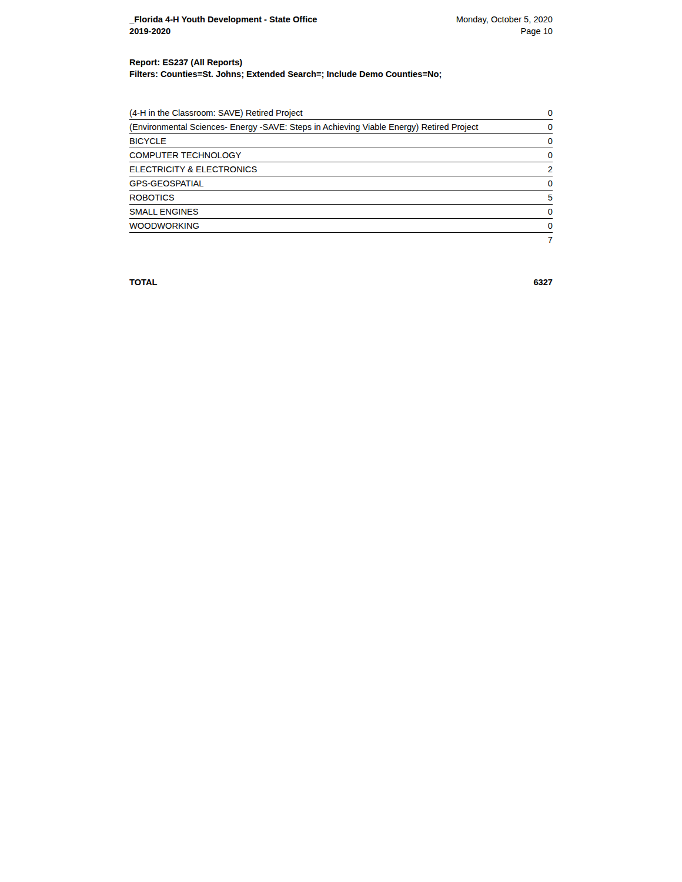_Florida 4-H Youth Development - State Office
2019-2020
Monday, October 5, 2020
Page 10
Report: ES237 (All Reports)
Filters: Counties=St. Johns; Extended Search=; Include Demo Counties=No;
| (4-H in the Classroom: SAVE) Retired Project | 0 |
| (Environmental Sciences- Energy -SAVE: Steps in Achieving Viable Energy) Retired Project | 0 |
| BICYCLE | 0 |
| COMPUTER TECHNOLOGY | 0 |
| ELECTRICITY & ELECTRONICS | 2 |
| GPS-GEOSPATIAL | 0 |
| ROBOTICS | 5 |
| SMALL ENGINES | 0 |
| WOODWORKING | 0 |
| | 7 |
TOTAL 6327